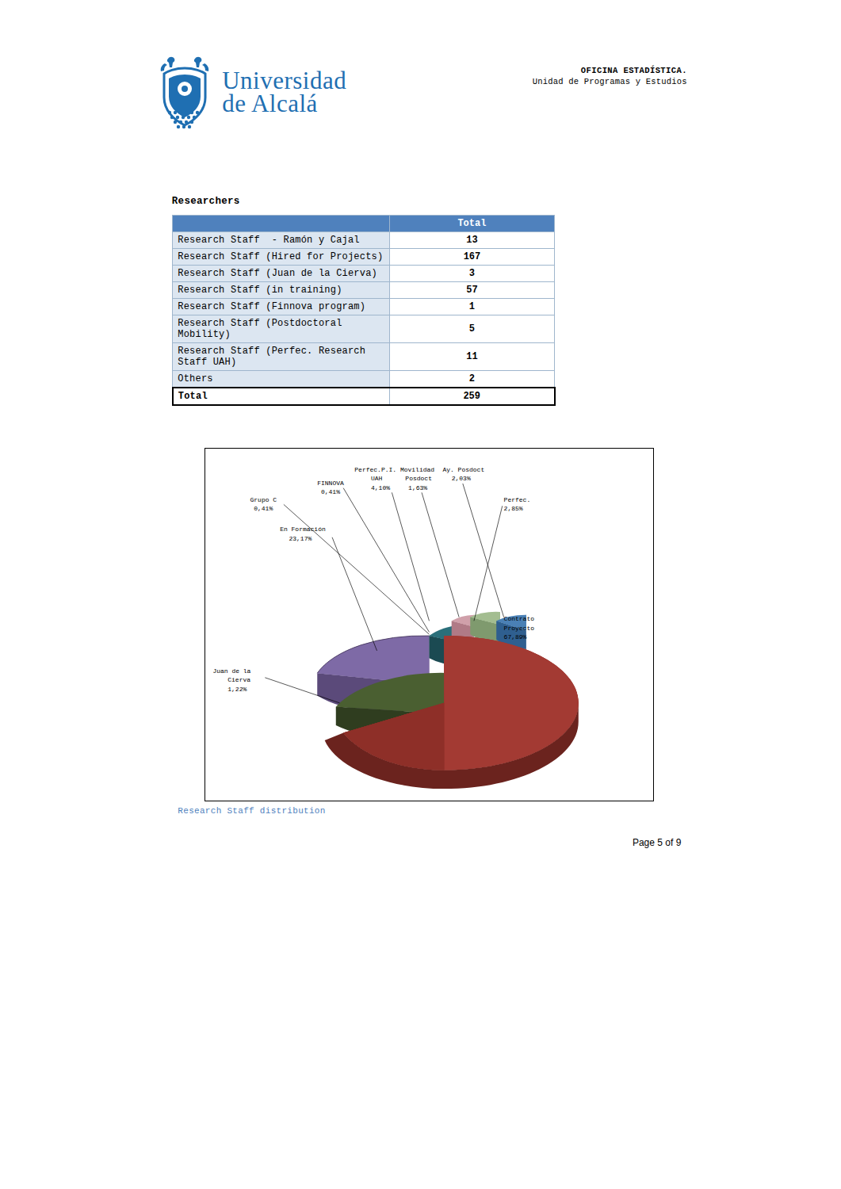Universidad
de Alcalá
OFICINA ESTADÍSTICA.
Unidad de Programas y Estudios
Researchers
| | Total |
| --- | --- |
| Research Staff - Ramón y Cajal | 13 |
| Research Staff (Hired for Projects) | 167 |
| Research Staff (Juan de la Cierva) | 3 |
| Research Staff (in training) | 57 |
| Research Staff (Finnova program) | 1 |
| Research Staff (Postdoctoral Mobility) | 5 |
| Research Staff (Perfec. Research Staff UAH) | 11 |
| Others | 2 |
| Total | 259 |
Perfec.P.I. Movilidad UAH Posdoct 4,10% 1,63% Ay. Posdoct 2,03% FINNOVA 0,41% Grupo C 0,41% En Formación 23,17% Juan de la Cierva 1,22% Perfec. 2,85% Contrato Proyecto 67,89%
Research Staff distribution
Page 5 of 9